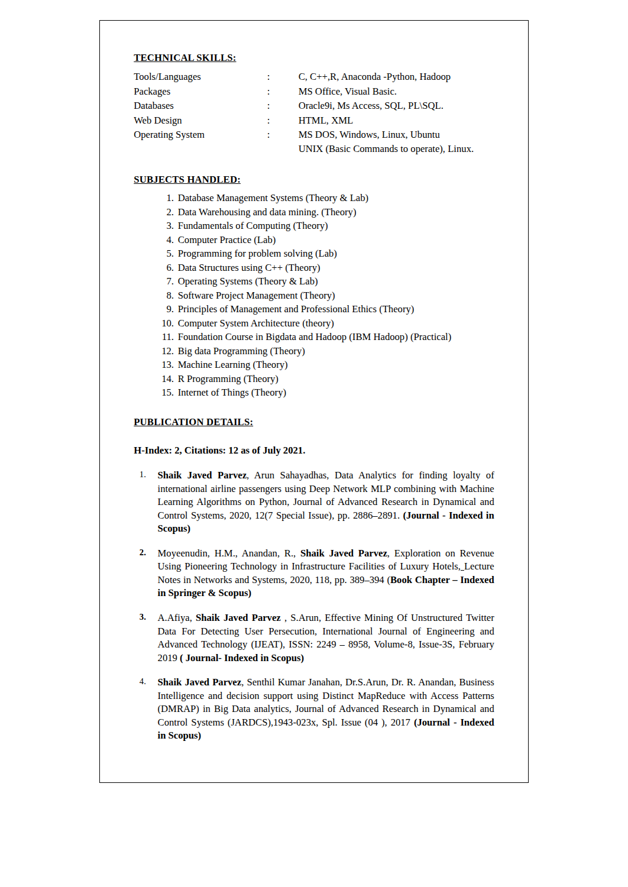TECHNICAL SKILLS:
| Tools/Languages | : | C, C++,R, Anaconda -Python, Hadoop |
| Packages | : | MS Office, Visual Basic. |
| Databases | : | Oracle9i, Ms Access, SQL, PL\SQL. |
| Web Design | : | HTML, XML |
| Operating System | : | MS DOS, Windows, Linux, Ubuntu |
| | | UNIX (Basic Commands to operate), Linux. |
SUBJECTS HANDLED:
Database Management Systems (Theory & Lab)
Data Warehousing and data mining. (Theory)
Fundamentals of Computing (Theory)
Computer Practice (Lab)
Programming for problem solving (Lab)
Data Structures using C++ (Theory)
Operating Systems (Theory & Lab)
Software Project Management (Theory)
Principles of Management and Professional Ethics (Theory)
Computer System Architecture (theory)
Foundation Course in Bigdata and Hadoop (IBM Hadoop) (Practical)
Big data Programming (Theory)
Machine Learning (Theory)
R Programming (Theory)
Internet of Things (Theory)
PUBLICATION DETAILS:
H-Index: 2, Citations: 12 as of July 2021.
Shaik Javed Parvez, Arun Sahayadhas, Data Analytics for finding loyalty of international airline passengers using Deep Network MLP combining with Machine Learning Algorithms on Python, Journal of Advanced Research in Dynamical and Control Systems, 2020, 12(7 Special Issue), pp. 2886–2891. (Journal - Indexed in Scopus)
Moyeenudin, H.M., Anandan, R., Shaik Javed Parvez, Exploration on Revenue Using Pioneering Technology in Infrastructure Facilities of Luxury Hotels, Lecture Notes in Networks and Systems, 2020, 118, pp. 389–394 (Book Chapter – Indexed in Springer & Scopus)
A.Afiya, Shaik Javed Parvez , S.Arun, Effective Mining Of Unstructured Twitter Data For Detecting User Persecution, International Journal of Engineering and Advanced Technology (IJEAT), ISSN: 2249 – 8958, Volume-8, Issue-3S, February 2019 ( Journal- Indexed in Scopus)
Shaik Javed Parvez, Senthil Kumar Janahan, Dr.S.Arun, Dr. R. Anandan, Business Intelligence and decision support using Distinct MapReduce with Access Patterns (DMRAP) in Big Data analytics, Journal of Advanced Research in Dynamical and Control Systems (JARDCS),1943-023x, Spl. Issue (04 ), 2017 (Journal - Indexed in Scopus)